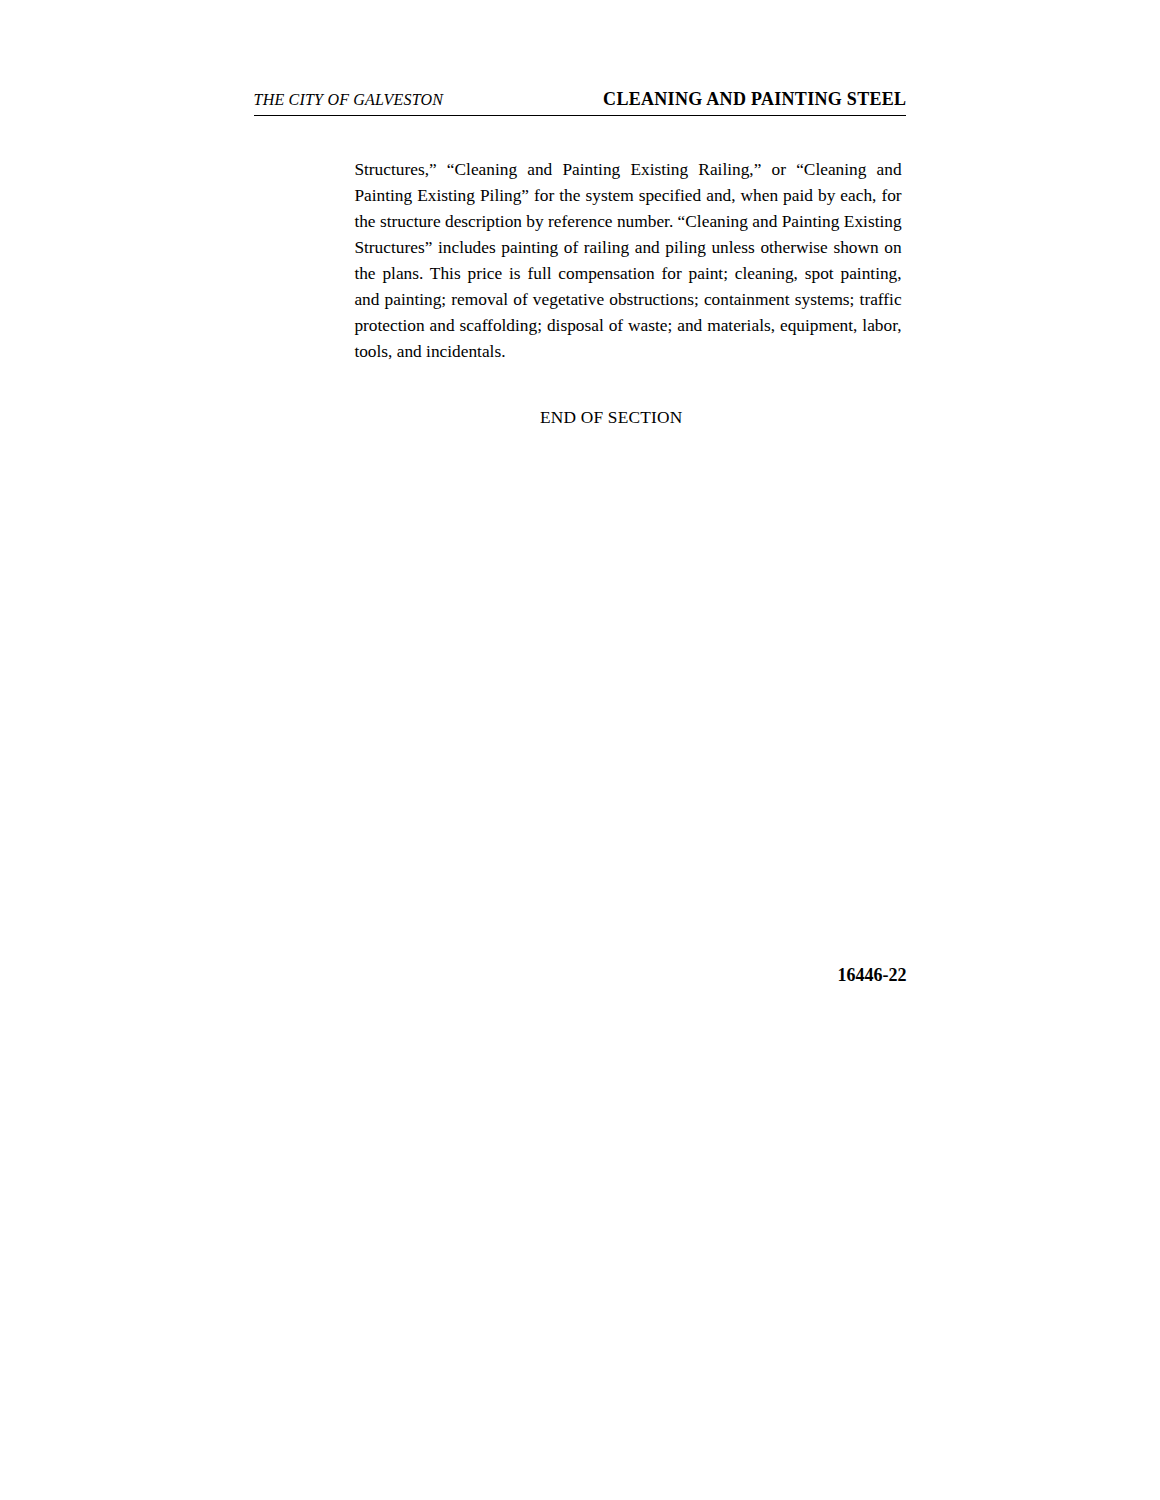THE CITY OF GALVESTON
CLEANING AND PAINTING STEEL
Structures,” “Cleaning and Painting Existing Railing,” or “Cleaning and Painting Existing Piling” for the system specified and, when paid by each, for the structure description by reference number. “Cleaning and Painting Existing Structures” includes painting of railing and piling unless otherwise shown on the plans. This price is full compensation for paint; cleaning, spot painting, and painting; removal of vegetative obstructions; containment systems; traffic protection and scaffolding; disposal of waste; and materials, equipment, labor, tools, and incidentals.
END OF SECTION
16446-22